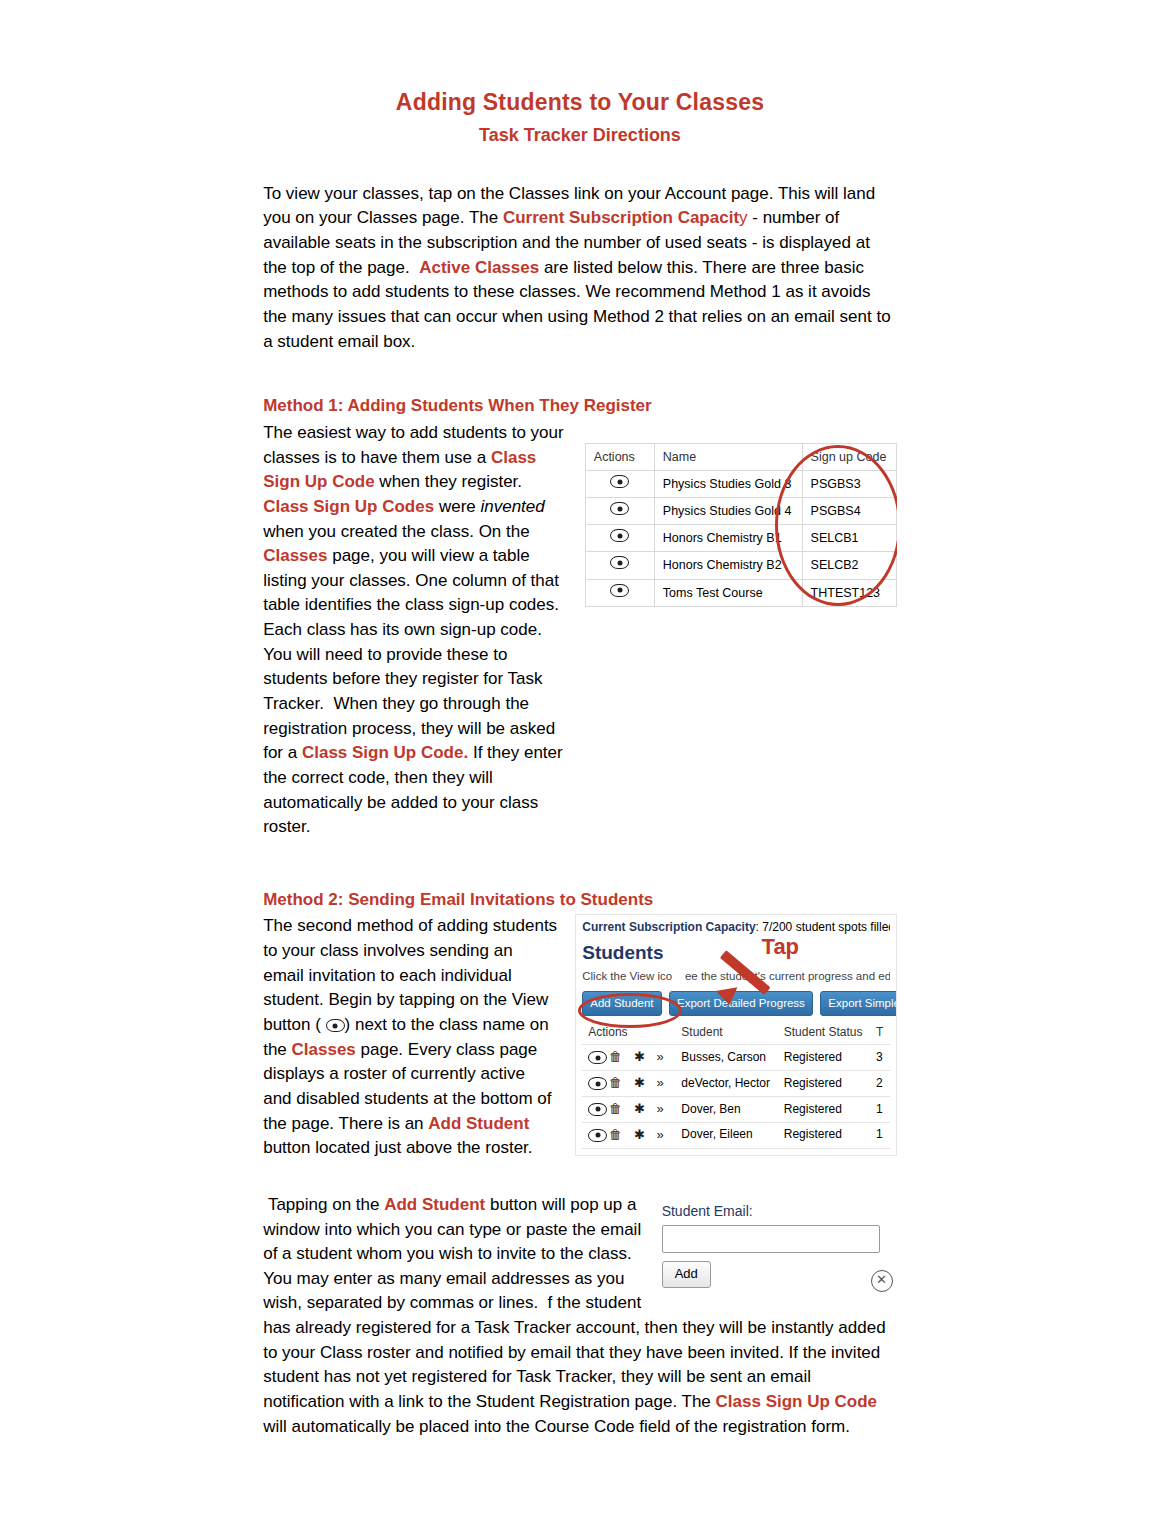Adding Students to Your Classes
Task Tracker Directions
To view your classes, tap on the Classes link on your Account page. This will land you on your Classes page. The Current Subscription Capacit y - number of available seats in the subscription and the number of used seats - is displayed at the top of the page. Active Classes are listed below this. There are three basic methods to add students to these classes. We recommend Method 1 as it avoids the many issues that can occur when using Method 2 that relies on an email sent to a student email box.
Method 1: Adding Students When They Register
| Actions | Name | Sign up Code |
| --- | --- | --- |
| | Physics Studies Gold 3 | PSGBS3 |
| | Physics Studies Gold 4 | PSGBS4 |
| | Honors Chemistry B1 | SELCB1 |
| | Honors Chemistry B2 | SELCB2 |
| | Toms Test Course | THTEST123 |
The easiest way to add students to your classes is to have them use a Class Sign Up Code when they register. Class Sign Up Codes were invented when you created the class. On the Classes page, you will view a table listing your classes. One column of that table identifies the class sign-up codes. Each class has its own sign-up code. You will need to provide these to students before they register for Task Tracker. When they go through the registration process, they will be asked for a Class Sign Up Code. If they enter the correct code, then they will automatically be added to your class roster.
Method 2: Sending Email Invitations to Students
Current Subscription Capacity: 7/200 student spots filled (193 rem
Students
Click the View ico ee the student's current progress and edit Dead
Add Student Export Detailed Progress Export Simple Progress Mas
| Actions | Student | Student Status | T |
| --- | --- | --- | --- |
| 🗑 ✱ » | Busses, Carson | Registered | 3 |
| 🗑 ✱ » | deVector, Hector | Registered | 2 |
| 🗑 ✱ » | Dover, Ben | Registered | 1 |
| 🗑 ✱ » | Dover, Eileen | Registered | 1 |
Tap
The second method of adding students to your class involves sending an email invitation to each individual student. Begin by tapping on the View button ( ) next to the class name on the Classes page. Every class page displays a roster of currently active and disabled students at the bottom of the page. There is an Add Student button located just above the roster.
Student Email:
Add
✕
Tapping on the Add Student button will pop up a window into which you can type or paste the email of a student whom you wish to invite to the class. You may enter as many email addresses as you wish, separated by commas or lines. f the student has already registered for a Task Tracker account, then they will be instantly added to your Class roster and notified by email that they have been invited. If the invited student has not yet registered for Task Tracker, they will be sent an email notification with a link to the Student Registration page. The Class Sign Up Code will automatically be placed into the Course Code field of the registration form.